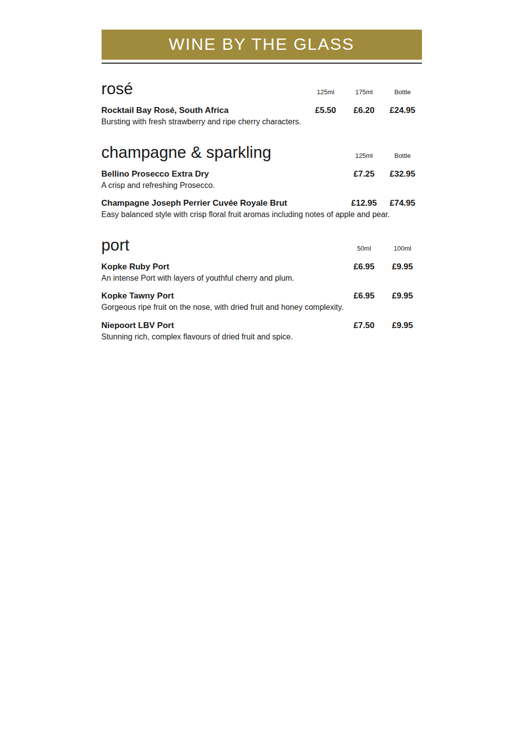Wine by the Glass
rosé
125ml 175ml Bottle
Rocktail Bay Rosé, South Africa
£5.50 £6.20 £24.95
Bursting with fresh strawberry and ripe cherry characters.
champagne & sparkling
125ml Bottle
Bellino Prosecco Extra Dry
£7.25 £32.95
A crisp and refreshing Prosecco.
Champagne Joseph Perrier Cuvée Royale Brut
£12.95 £74.95
Easy balanced style with crisp floral fruit aromas including notes of apple and pear.
port
50ml 100ml
Kopke Ruby Port
£6.95 £9.95
An intense Port with layers of youthful cherry and plum.
Kopke Tawny Port
£6.95 £9.95
Gorgeous ripe fruit on the nose, with dried fruit and honey complexity.
Niepoort LBV Port
£7.50 £9.95
Stunning rich, complex flavours of dried fruit and spice.